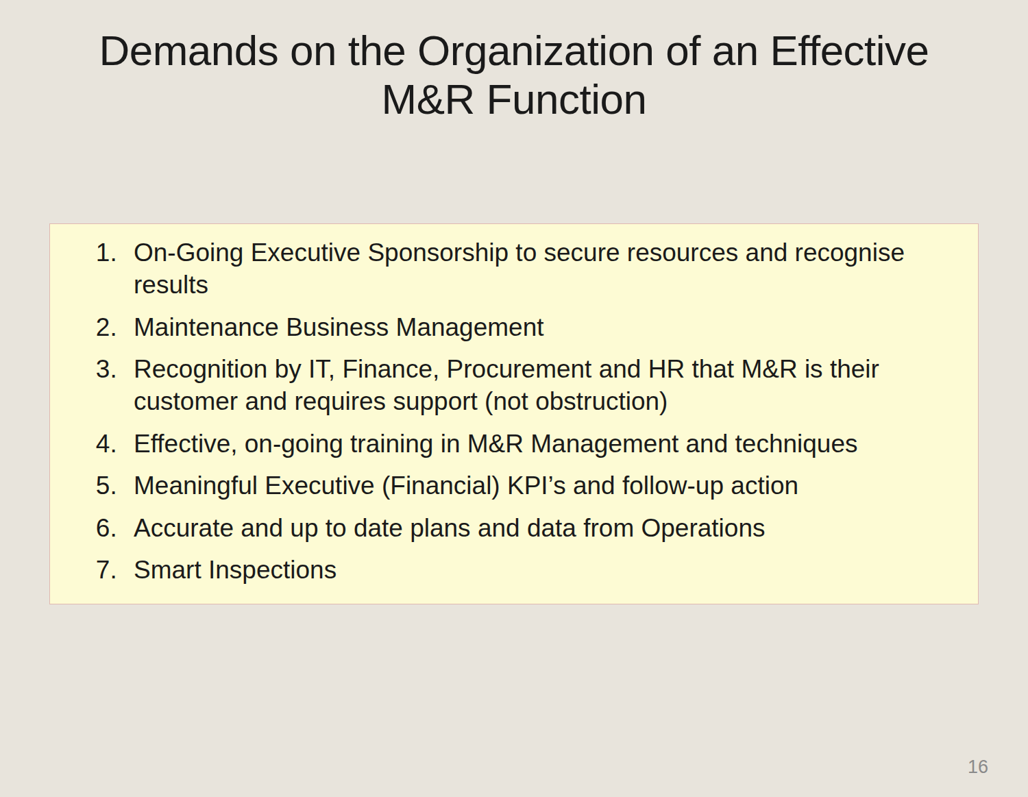Demands on the Organization of an Effective M&R Function
On-Going Executive Sponsorship to secure resources and recognise results
Maintenance Business Management
Recognition by IT, Finance, Procurement and HR that M&R is their customer and requires support (not obstruction)
Effective, on-going training in M&R Management and techniques
Meaningful Executive (Financial) KPI’s and follow-up action
Accurate and up to date plans and data from Operations
Smart Inspections
16